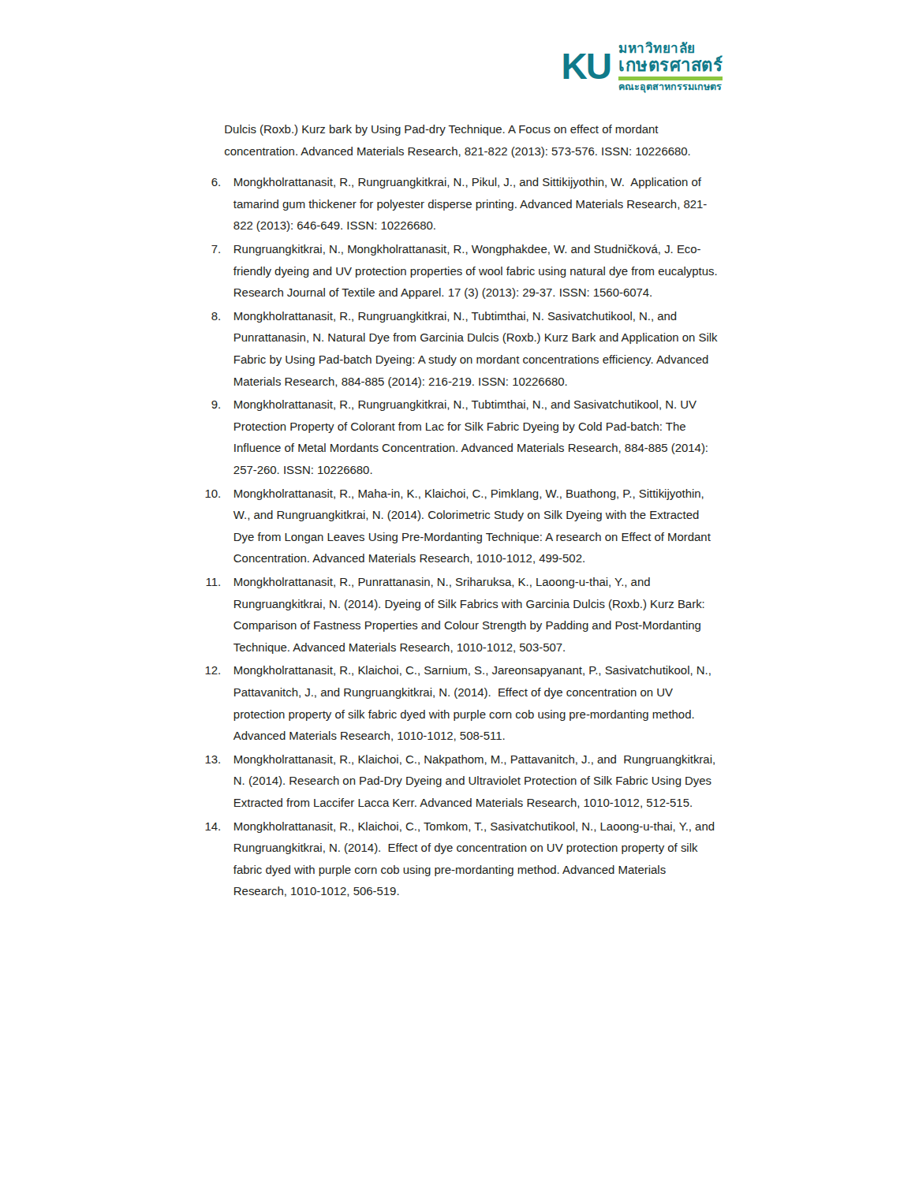KU
มหาวิทยาลัย
เกษตรศาสตร์
คณะอุตสาหกรรมเกษตร
Dulcis (Roxb.) Kurz bark by Using Pad-dry Technique. A Focus on effect of mordant concentration. Advanced Materials Research, 821-822 (2013): 573-576. ISSN: 10226680.
Mongkholrattanasit, R., Rungruangkitkrai, N., Pikul, J., and Sittikijyothin, W. Application of tamarind gum thickener for polyester disperse printing. Advanced Materials Research, 821-822 (2013): 646-649. ISSN: 10226680.
Rungruangkitkrai, N., Mongkholrattanasit, R., Wongphakdee, W. and Studničková, J. Eco-friendly dyeing and UV protection properties of wool fabric using natural dye from eucalyptus. Research Journal of Textile and Apparel. 17 (3) (2013): 29-37. ISSN: 1560-6074.
Mongkholrattanasit, R., Rungruangkitkrai, N., Tubtimthai, N. Sasivatchutikool, N., and Punrattanasin, N. Natural Dye from Garcinia Dulcis (Roxb.) Kurz Bark and Application on Silk Fabric by Using Pad-batch Dyeing: A study on mordant concentrations efficiency. Advanced Materials Research, 884-885 (2014): 216-219. ISSN: 10226680.
Mongkholrattanasit, R., Rungruangkitkrai, N., Tubtimthai, N., and Sasivatchutikool, N. UV Protection Property of Colorant from Lac for Silk Fabric Dyeing by Cold Pad-batch: The Influence of Metal Mordants Concentration. Advanced Materials Research, 884-885 (2014): 257-260. ISSN: 10226680.
Mongkholrattanasit, R., Maha-in, K., Klaichoi, C., Pimklang, W., Buathong, P., Sittikijyothin, W., and Rungruangkitkrai, N. (2014). Colorimetric Study on Silk Dyeing with the Extracted Dye from Longan Leaves Using Pre-Mordanting Technique: A research on Effect of Mordant Concentration. Advanced Materials Research, 1010-1012, 499-502.
Mongkholrattanasit, R., Punrattanasin, N., Sriharuksa, K., Laoong-u-thai, Y., and Rungruangkitkrai, N. (2014). Dyeing of Silk Fabrics with Garcinia Dulcis (Roxb.) Kurz Bark: Comparison of Fastness Properties and Colour Strength by Padding and Post-Mordanting Technique. Advanced Materials Research, 1010-1012, 503-507.
Mongkholrattanasit, R., Klaichoi, C., Sarnium, S., Jareonsapyanant, P., Sasivatchutikool, N., Pattavanitch, J., and Rungruangkitkrai, N. (2014). Effect of dye concentration on UV protection property of silk fabric dyed with purple corn cob using pre-mordanting method. Advanced Materials Research, 1010-1012, 508-511.
Mongkholrattanasit, R., Klaichoi, C., Nakpathom, M., Pattavanitch, J., and Rungruangkitkrai, N. (2014). Research on Pad-Dry Dyeing and Ultraviolet Protection of Silk Fabric Using Dyes Extracted from Laccifer Lacca Kerr. Advanced Materials Research, 1010-1012, 512-515.
Mongkholrattanasit, R., Klaichoi, C., Tomkom, T., Sasivatchutikool, N., Laoong-u-thai, Y., and Rungruangkitkrai, N. (2014). Effect of dye concentration on UV protection property of silk fabric dyed with purple corn cob using pre-mordanting method. Advanced Materials Research, 1010-1012, 506-519.